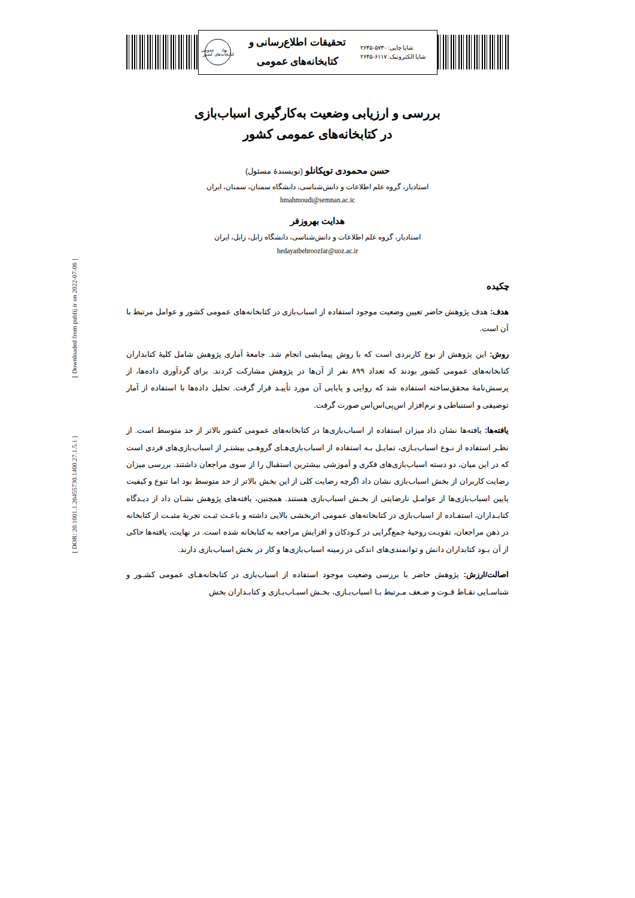[ DOR: 20.1001.1.26455730.1400.27.1.5.1 ]
[ Downloaded from publij.ir on 2022-07-06 ]
شاپا چاپی: ۵۷۳۰-۲۶۴۵
شاپا الکترونیک: ۶۱۱۷-۲۶۴۵
تحقیقات اطلاع‌رسانی و کتابخانه‌های عمومی
نهاد کتابخانه‌های عمومی کشور
بررسی و ارزیابی وضعیت به‌کارگیری اسباب‌بازی
در کتابخانه‌های عمومی کشور
حسن محمودی توپکانلو (نویسندۀ مسئول)
استادیار، گروه علم اطلاعات و دانش‌شناسی، دانشگاه سمنان، سمنان، ایران
hmahmoudi@semnan.ac.ic
هدایت بهروزفر
استادیار، گروه علم اطلاعات و دانش‌شناسی، دانشگاه زابل، زابل، ایران
hedayatbehroozfar@uoz.ac.ir
چکیده
هدف: هدف پژوهش حاضر تعیین وضعیت موجود استفاده از اسباب‌بازی در کتابخانه‌های عمومی کشور و عوامل مرتبط با آن است.
روش: این پژوهش از نوع کاربردی است که با روش پیمایشی انجام شد. جامعۀ آماری پژوهش شامل کلیۀ کتابداران کتابخانه‌های عمومی کشور بودند که تعداد ۸۹۹ نفر از آن‌ها در پژوهش مشارکت کردند. برای گردآوری داده‌ها، از پرسش‌نامۀ محقق‌ساخته استفاده شد که روایی و پایایی آن مورد تأییـد قرار گرفت. تحلیل داده‌ها با استفاده از آمار توصیفی و استنباطی و نرم‌افزار اس‌پی‌اس‌اس صورت گرفت.
یافته‌ها: یافته‌ها نشان داد میزان استفاده از اسباب‌بازی‌ها در کتابخانه‌های عمومی کشور بالاتر از حد متوسط است. از نظـر استفاده از نـوع اسباب‌بـازی، تمایـل بـه استفاده از اسباب‌بازی‌هـای گروهـی بیشتـر از اسباب‌بازی‌های فردی است که در این میان، دو دسته اسباب‌بازی‌های فکری و آموزشی بیشترین استقبال را از سوی مراجعان داشتند. بررسی میزان رضایت کاربران از بخش اسباب‌بازی نشان داد اگرچه رضایت کلی از این بخش بالاتر از حد متوسط بود اما تنوع و کیفیت پایین اسباب‌بازی‌ها از عوامـل نارضایتی از بخـش اسباب‌بازی هستند. همچنین، یافته‌های پژوهش نشـان داد از دیـدگاه کتابـداران، استفـاده از اسباب‌بازی در کتابخانه‌های عمومی اثربخشی بالایی داشته و باعـث ثبـت تجربۀ مثبـت از کتابخانه در ذهن مراجعان، تقویـت روحیۀ جمع‌گرایی در کـودکان و افزایش مراجعه به کتابخانه شده است. در نهایت، یافته‌ها حاکی از آن بـود کتابداران دانش و توانمندی‌های اندکی در زمینه اسباب‌بازی‌ها و کار در بخش اسباب‌بازی دارند.
اصالت/ارزش: پژوهش حاضر با بررسی وضعیت موجود استفاده از اسباب‌بازی در کتابخانه‌هـای عمومی کشـور و شناسـایی نقـاط قـوت و ضـعف مـرتبط بـا اسباب‌بـازی، بخـش اسبـاب‌بـازی و کتابـداران بخش